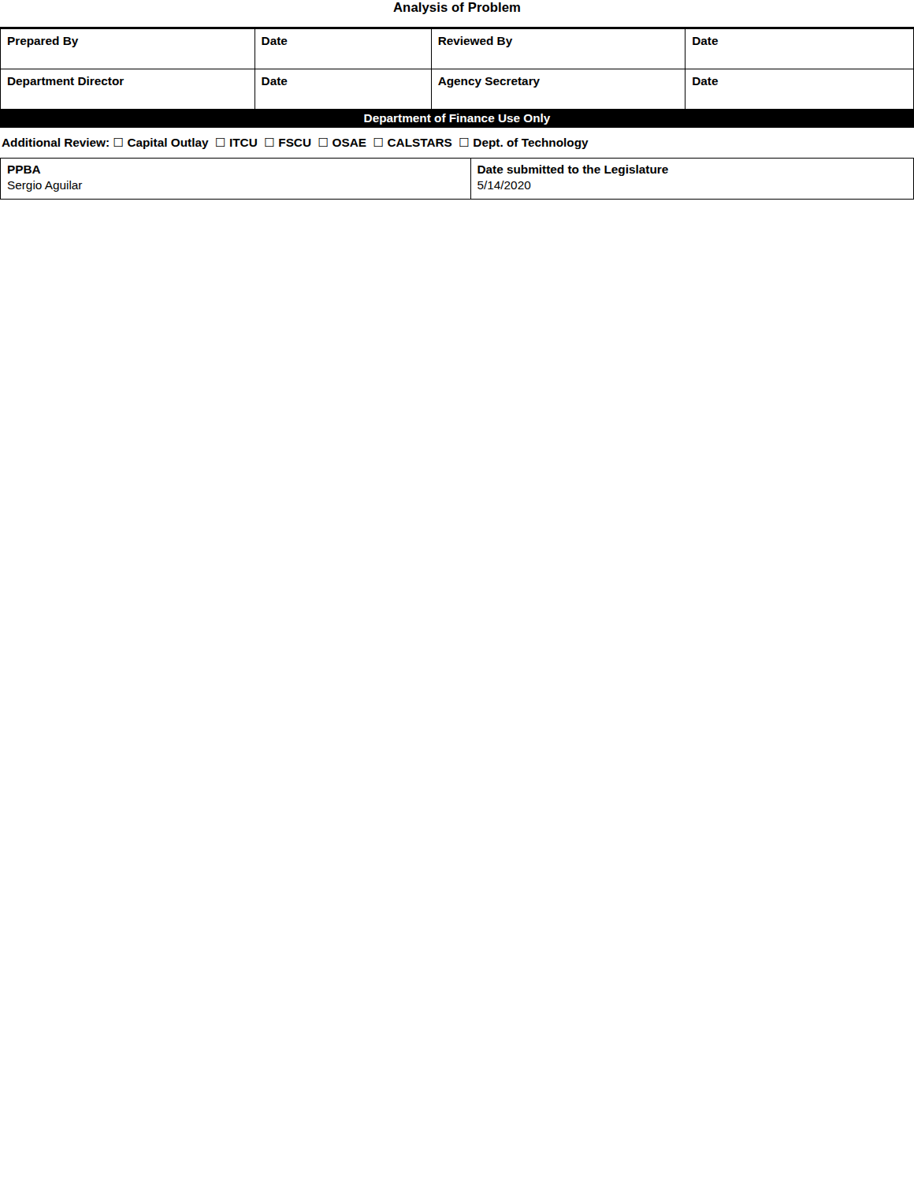Analysis of Problem
| Prepared By | Date | Reviewed By | Date |
| Department Director | Date | Agency Secretary | Date |
Department of Finance Use Only
Additional Review: ☐ Capital Outlay ☐ ITCU ☐ FSCU ☐ OSAE ☐ CALSTARS ☐ Dept. of Technology
| PPBA Sergio Aguilar | Date submitted to the Legislature 5/14/2020 |